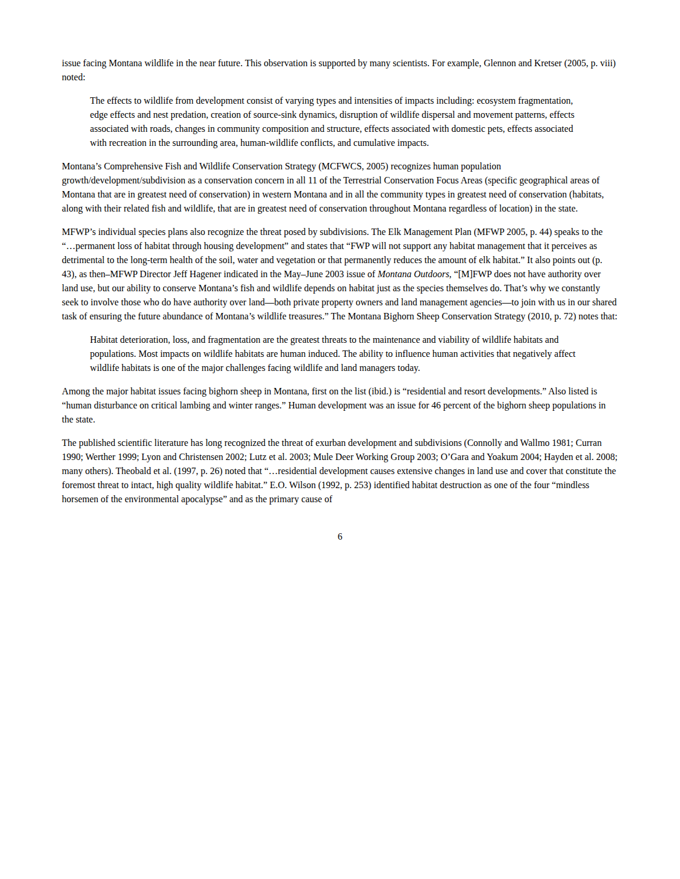issue facing Montana wildlife in the near future. This observation is supported by many scientists. For example, Glennon and Kretser (2005, p. viii) noted:
The effects to wildlife from development consist of varying types and intensities of impacts including: ecosystem fragmentation, edge effects and nest predation, creation of source-sink dynamics, disruption of wildlife dispersal and movement patterns, effects associated with roads, changes in community composition and structure, effects associated with domestic pets, effects associated with recreation in the surrounding area, human-wildlife conflicts, and cumulative impacts.
Montana’s Comprehensive Fish and Wildlife Conservation Strategy (MCFWCS, 2005) recognizes human population growth/development/subdivision as a conservation concern in all 11 of the Terrestrial Conservation Focus Areas (specific geographical areas of Montana that are in greatest need of conservation) in western Montana and in all the community types in greatest need of conservation (habitats, along with their related fish and wildlife, that are in greatest need of conservation throughout Montana regardless of location) in the state.
MFWP’s individual species plans also recognize the threat posed by subdivisions. The Elk Management Plan (MFWP 2005, p. 44) speaks to the “…permanent loss of habitat through housing development” and states that “FWP will not support any habitat management that it perceives as detrimental to the long-term health of the soil, water and vegetation or that permanently reduces the amount of elk habitat.” It also points out (p. 43), as then–MFWP Director Jeff Hagener indicated in the May–June 2003 issue of Montana Outdoors, “[M]FWP does not have authority over land use, but our ability to conserve Montana’s fish and wildlife depends on habitat just as the species themselves do. That’s why we constantly seek to involve those who do have authority over land—both private property owners and land management agencies—to join with us in our shared task of ensuring the future abundance of Montana’s wildlife treasures.” The Montana Bighorn Sheep Conservation Strategy (2010, p. 72) notes that:
Habitat deterioration, loss, and fragmentation are the greatest threats to the maintenance and viability of wildlife habitats and populations. Most impacts on wildlife habitats are human induced. The ability to influence human activities that negatively affect wildlife habitats is one of the major challenges facing wildlife and land managers today.
Among the major habitat issues facing bighorn sheep in Montana, first on the list (ibid.) is “residential and resort developments.” Also listed is “human disturbance on critical lambing and winter ranges.” Human development was an issue for 46 percent of the bighorn sheep populations in the state.
The published scientific literature has long recognized the threat of exurban development and subdivisions (Connolly and Wallmo 1981; Curran 1990; Werther 1999; Lyon and Christensen 2002; Lutz et al. 2003; Mule Deer Working Group 2003; O’Gara and Yoakum 2004; Hayden et al. 2008; many others). Theobald et al. (1997, p. 26) noted that “…residential development causes extensive changes in land use and cover that constitute the foremost threat to intact, high quality wildlife habitat.” E.O. Wilson (1992, p. 253) identified habitat destruction as one of the four “mindless horsemen of the environmental apocalypse” and as the primary cause of
6